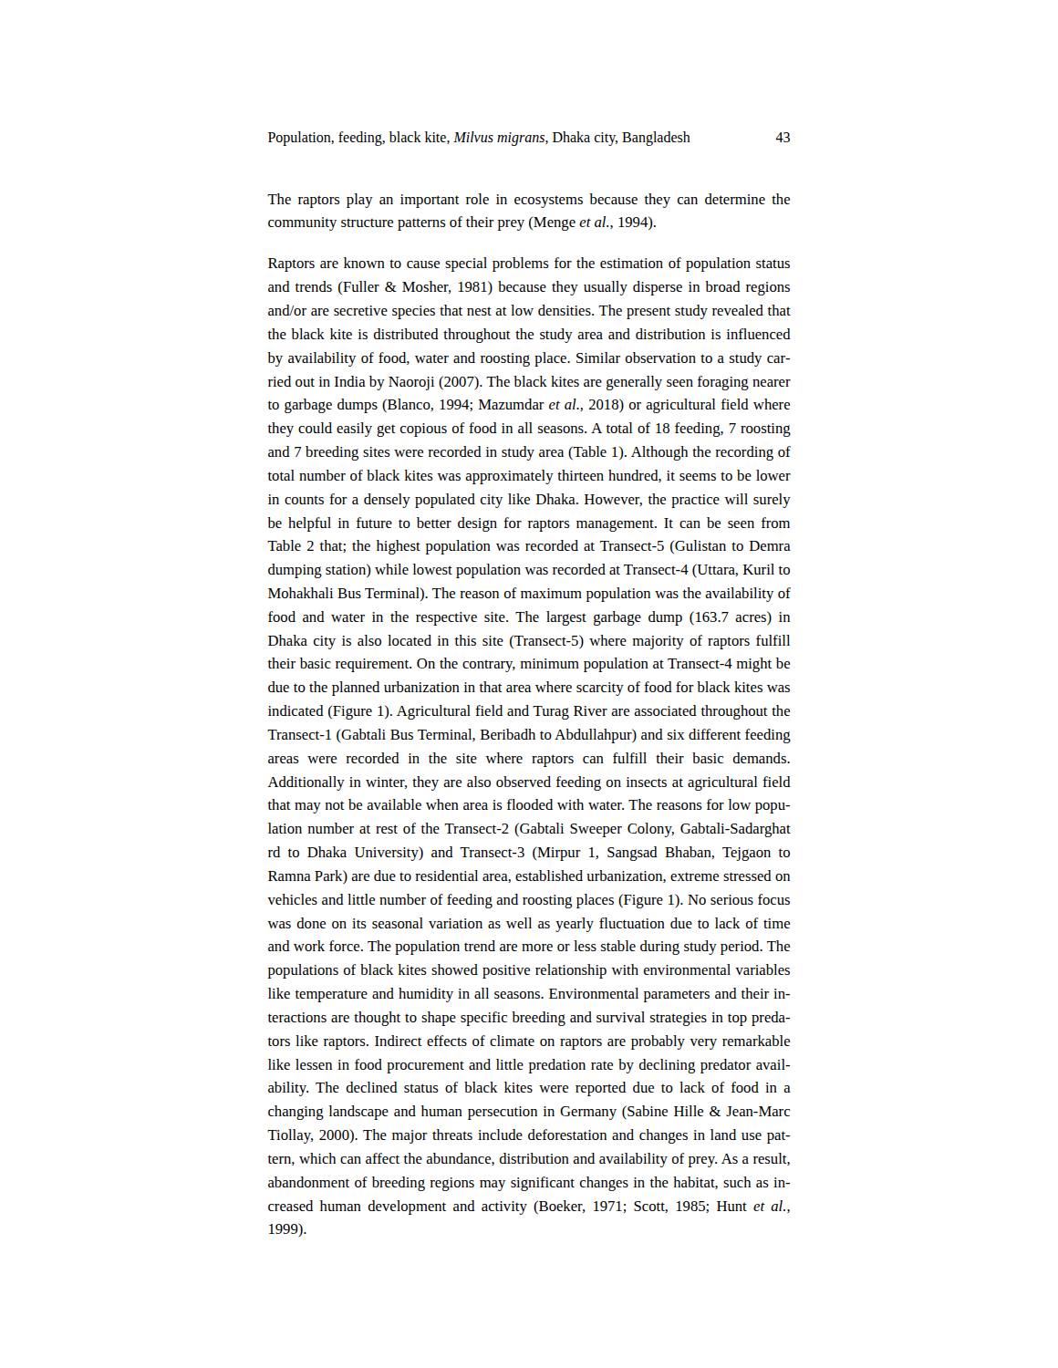Population, feeding, black kite, Milvus migrans, Dhaka city, Bangladesh 43
The raptors play an important role in ecosystems because they can determine the community structure patterns of their prey (Menge et al., 1994).
Raptors are known to cause special problems for the estimation of population status and trends (Fuller & Mosher, 1981) because they usually disperse in broad regions and/or are secretive species that nest at low densities. The present study revealed that the black kite is distributed throughout the study area and distribution is influenced by availability of food, water and roosting place. Similar observation to a study carried out in India by Naoroji (2007). The black kites are generally seen foraging nearer to garbage dumps (Blanco, 1994; Mazumdar et al., 2018) or agricultural field where they could easily get copious of food in all seasons. A total of 18 feeding, 7 roosting and 7 breeding sites were recorded in study area (Table 1). Although the recording of total number of black kites was approximately thirteen hundred, it seems to be lower in counts for a densely populated city like Dhaka. However, the practice will surely be helpful in future to better design for raptors management. It can be seen from Table 2 that; the highest population was recorded at Transect-5 (Gulistan to Demra dumping station) while lowest population was recorded at Transect-4 (Uttara, Kuril to Mohakhali Bus Terminal). The reason of maximum population was the availability of food and water in the respective site. The largest garbage dump (163.7 acres) in Dhaka city is also located in this site (Transect-5) where majority of raptors fulfill their basic requirement. On the contrary, minimum population at Transect-4 might be due to the planned urbanization in that area where scarcity of food for black kites was indicated (Figure 1). Agricultural field and Turag River are associated throughout the Transect-1 (Gabtali Bus Terminal, Beribadh to Abdullahpur) and six different feeding areas were recorded in the site where raptors can fulfill their basic demands. Additionally in winter, they are also observed feeding on insects at agricultural field that may not be available when area is flooded with water. The reasons for low population number at rest of the Transect-2 (Gabtali Sweeper Colony, Gabtali-Sadarghat rd to Dhaka University) and Transect-3 (Mirpur 1, Sangsad Bhaban, Tejgaon to Ramna Park) are due to residential area, established urbanization, extreme stressed on vehicles and little number of feeding and roosting places (Figure 1). No serious focus was done on its seasonal variation as well as yearly fluctuation due to lack of time and work force. The population trend are more or less stable during study period. The populations of black kites showed positive relationship with environmental variables like temperature and humidity in all seasons. Environmental parameters and their interactions are thought to shape specific breeding and survival strategies in top predators like raptors. Indirect effects of climate on raptors are probably very remarkable like lessen in food procurement and little predation rate by declining predator availability. The declined status of black kites were reported due to lack of food in a changing landscape and human persecution in Germany (Sabine Hille & Jean-Marc Tiollay, 2000). The major threats include deforestation and changes in land use pattern, which can affect the abundance, distribution and availability of prey. As a result, abandonment of breeding regions may significant changes in the habitat, such as increased human development and activity (Boeker, 1971; Scott, 1985; Hunt et al., 1999).